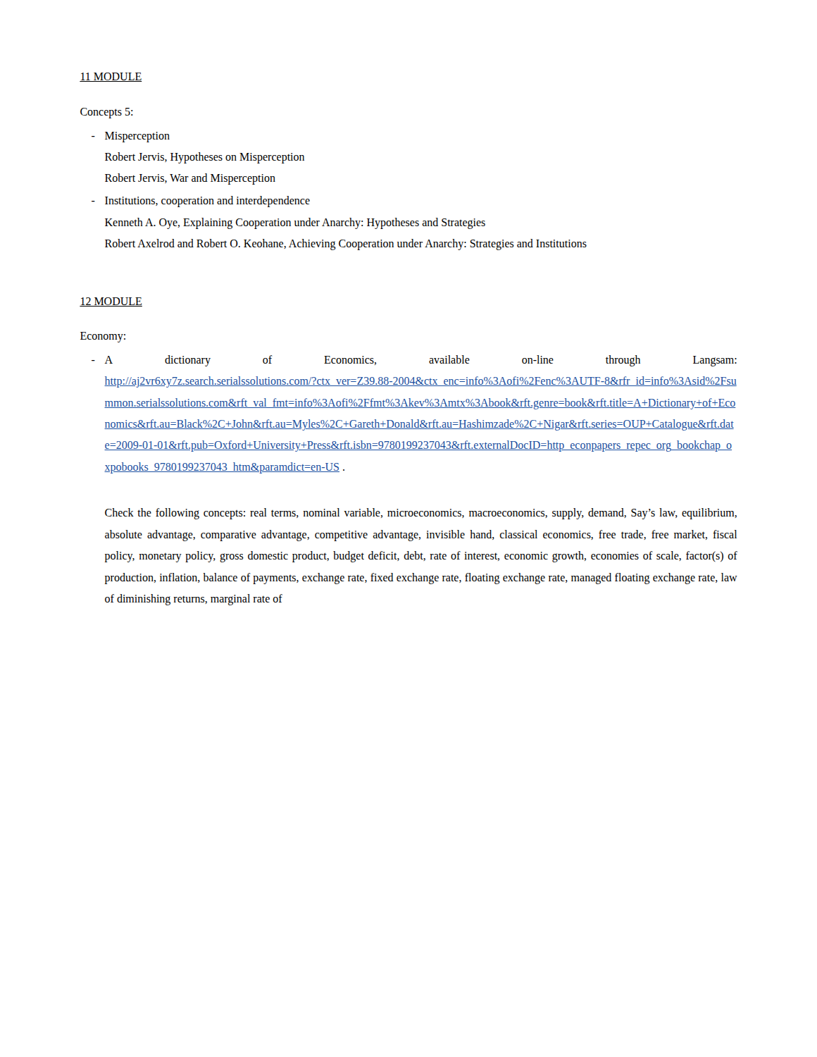11 MODULE
Concepts 5:
Misperception
Robert Jervis, Hypotheses on Misperception
Robert Jervis, War and Misperception
Institutions, cooperation and interdependence
Kenneth A. Oye, Explaining Cooperation under Anarchy: Hypotheses and Strategies
Robert Axelrod and Robert O. Keohane, Achieving Cooperation under Anarchy: Strategies and Institutions
12 MODULE
Economy:
Adictionary of Economics, available on-line through Langsam:
http://aj2vr6xy7z.search.serialssolutions.com/?ctx_ver=Z39.88-2004&ctx_enc=info%3Aofi%2Fenc%3AUTF-8&rfr_id=info%3Asid%2Fsummon.serialssolutions.com&rft_val_fmt=info%3Aofi%2Ffmt%3Akev%3Amtx%3Abook&rft.genre=book&rft.title=A+Dictionary+of+Economics&rft.au=Black%2C+John&rft.au=Myles%2C+Gareth+Donald&rft.au=Hashimzade%2C+Nigar&rft.series=OUP+Catalogue&rft.date=2009-01-01&rft.pub=Oxford+University+Press&rft.isbn=9780199237043&rft.externalDocID=http_econpapers_repec_org_bookchap_oxpobooks_9780199237043_htm&paramdict=en-US .
Check the following concepts: real terms, nominal variable, microeconomics, macroeconomics, supply, demand, Say’s law, equilibrium, absolute advantage, comparative advantage, competitive advantage, invisible hand, classical economics, free trade, free market, fiscal policy, monetary policy, gross domestic product, budget deficit, debt, rate of interest, economic growth, economies of scale, factor(s) of production, inflation, balance of payments, exchange rate, fixed exchange rate, floating exchange rate, managed floating exchange rate, law of diminishing returns, marginal rate of